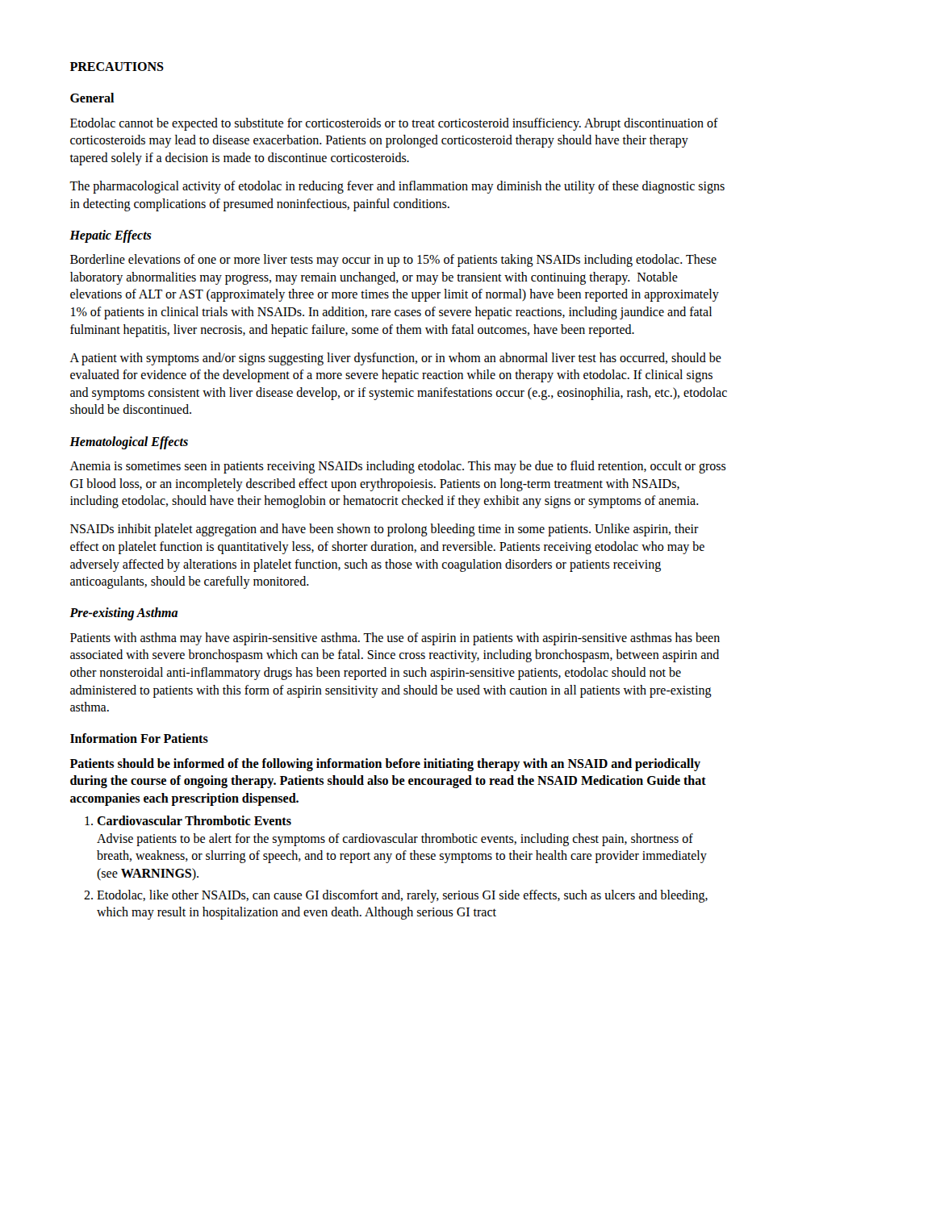PRECAUTIONS
General
Etodolac cannot be expected to substitute for corticosteroids or to treat corticosteroid insufficiency. Abrupt discontinuation of corticosteroids may lead to disease exacerbation. Patients on prolonged corticosteroid therapy should have their therapy tapered solely if a decision is made to discontinue corticosteroids.
The pharmacological activity of etodolac in reducing fever and inflammation may diminish the utility of these diagnostic signs in detecting complications of presumed noninfectious, painful conditions.
Hepatic Effects
Borderline elevations of one or more liver tests may occur in up to 15% of patients taking NSAIDs including etodolac. These laboratory abnormalities may progress, may remain unchanged, or may be transient with continuing therapy. Notable elevations of ALT or AST (approximately three or more times the upper limit of normal) have been reported in approximately 1% of patients in clinical trials with NSAIDs. In addition, rare cases of severe hepatic reactions, including jaundice and fatal fulminant hepatitis, liver necrosis, and hepatic failure, some of them with fatal outcomes, have been reported.
A patient with symptoms and/or signs suggesting liver dysfunction, or in whom an abnormal liver test has occurred, should be evaluated for evidence of the development of a more severe hepatic reaction while on therapy with etodolac. If clinical signs and symptoms consistent with liver disease develop, or if systemic manifestations occur (e.g., eosinophilia, rash, etc.), etodolac should be discontinued.
Hematological Effects
Anemia is sometimes seen in patients receiving NSAIDs including etodolac. This may be due to fluid retention, occult or gross GI blood loss, or an incompletely described effect upon erythropoiesis. Patients on long-term treatment with NSAIDs, including etodolac, should have their hemoglobin or hematocrit checked if they exhibit any signs or symptoms of anemia.
NSAIDs inhibit platelet aggregation and have been shown to prolong bleeding time in some patients. Unlike aspirin, their effect on platelet function is quantitatively less, of shorter duration, and reversible. Patients receiving etodolac who may be adversely affected by alterations in platelet function, such as those with coagulation disorders or patients receiving anticoagulants, should be carefully monitored.
Pre-existing Asthma
Patients with asthma may have aspirin-sensitive asthma. The use of aspirin in patients with aspirin-sensitive asthmas has been associated with severe bronchospasm which can be fatal. Since cross reactivity, including bronchospasm, between aspirin and other nonsteroidal anti-inflammatory drugs has been reported in such aspirin-sensitive patients, etodolac should not be administered to patients with this form of aspirin sensitivity and should be used with caution in all patients with pre-existing asthma.
Information For Patients
Patients should be informed of the following information before initiating therapy with an NSAID and periodically during the course of ongoing therapy. Patients should also be encouraged to read the NSAID Medication Guide that accompanies each prescription dispensed.
Cardiovascular Thrombotic Events
Advise patients to be alert for the symptoms of cardiovascular thrombotic events, including chest pain, shortness of breath, weakness, or slurring of speech, and to report any of these symptoms to their health care provider immediately (see WARNINGS).
Etodolac, like other NSAIDs, can cause GI discomfort and, rarely, serious GI side effects, such as ulcers and bleeding, which may result in hospitalization and even death. Although serious GI tract